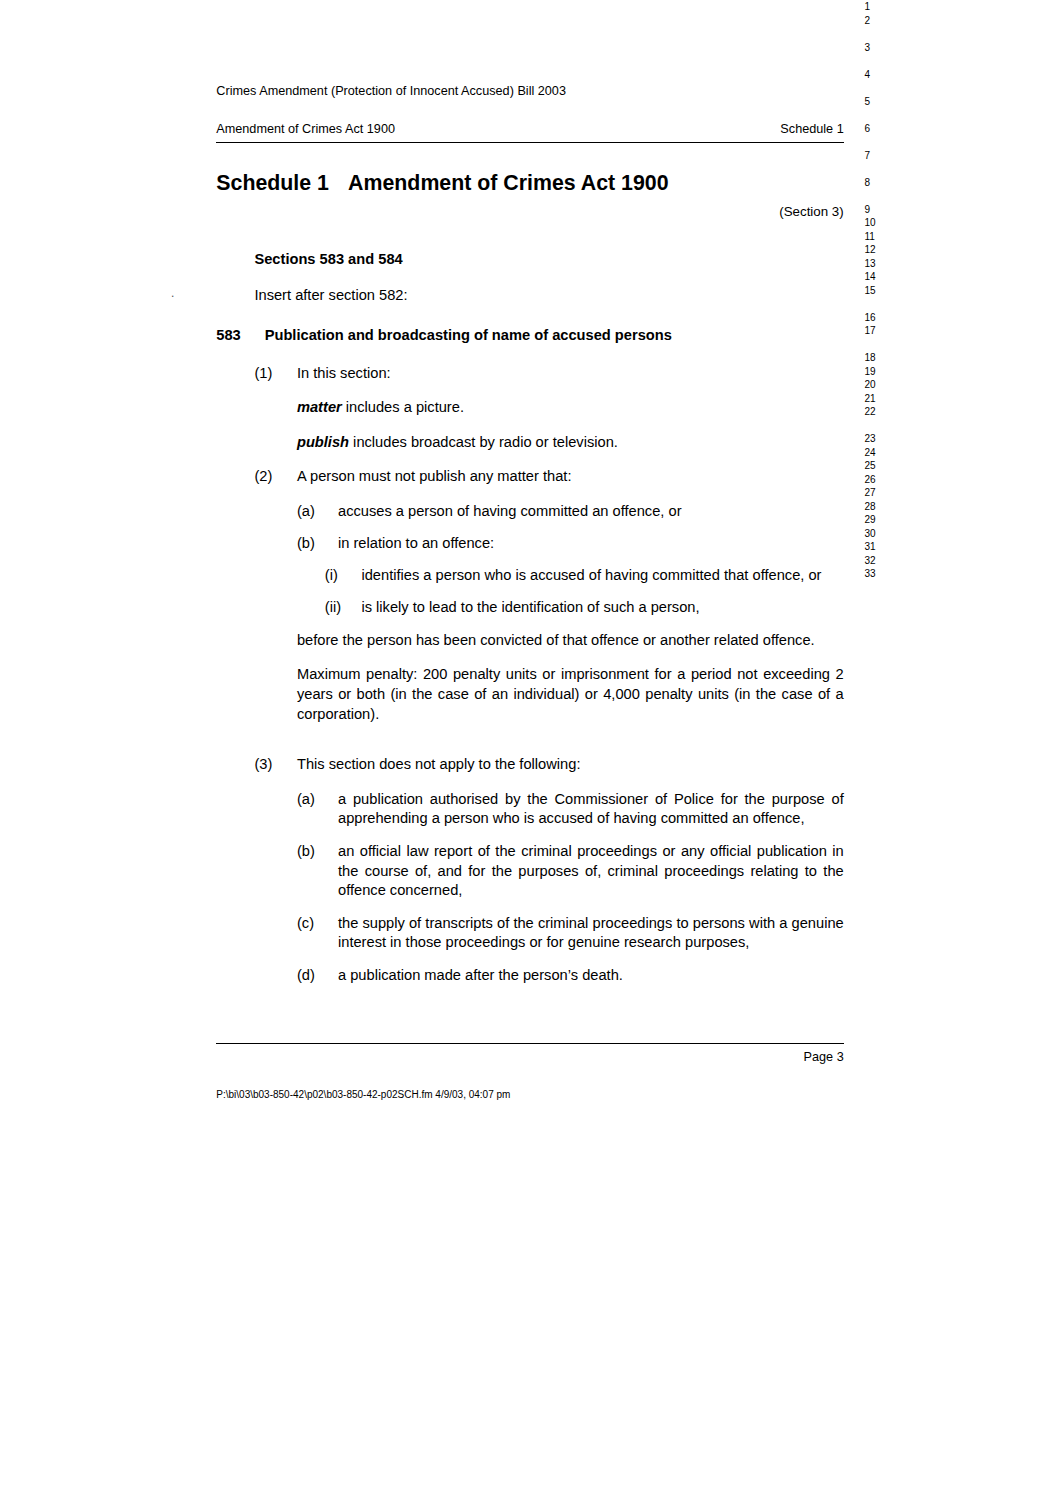Crimes Amendment (Protection of Innocent Accused) Bill 2003
Amendment of Crimes Act 1900
Schedule 1
.
Schedule 1 Amendment of Crimes Act 1900
(Section 3)
Sections 583 and 584
Insert after section 582:
583 Publication and broadcasting of name of accused persons
(1) In this section:
matter includes a picture.
publish includes broadcast by radio or television.
(2) A person must not publish any matter that:
(a) accuses a person of having committed an offence, or
(b) in relation to an offence:
(i) identifies a person who is accused of having committed that offence, or
(ii) is likely to lead to the identification of such a person,
before the person has been convicted of that offence or another related offence.
Maximum penalty: 200 penalty units or imprisonment for a period not exceeding 2 years or both (in the case of an individual) or 4,000 penalty units (in the case of a corporation).
(3) This section does not apply to the following:
(a) a publication authorised by the Commissioner of Police for the purpose of apprehending a person who is accused of having committed an offence,
(b) an official law report of the criminal proceedings or any official publication in the course of, and for the purposes of, criminal proceedings relating to the offence concerned,
(c) the supply of transcripts of the criminal proceedings to persons with a genuine interest in those proceedings or for genuine research purposes,
(d) a publication made after the person’s death.
1
2
3
4
5
6
7
8
9
10
11
12
13
14
15
16
17
18
19
20
21
22
23
24
25
26
27
28
29
30
31
32
33
Page 3
P:\bi\03\b03-850-42\p02\b03-850-42-p02SCH.fm 4/9/03, 04:07 pm